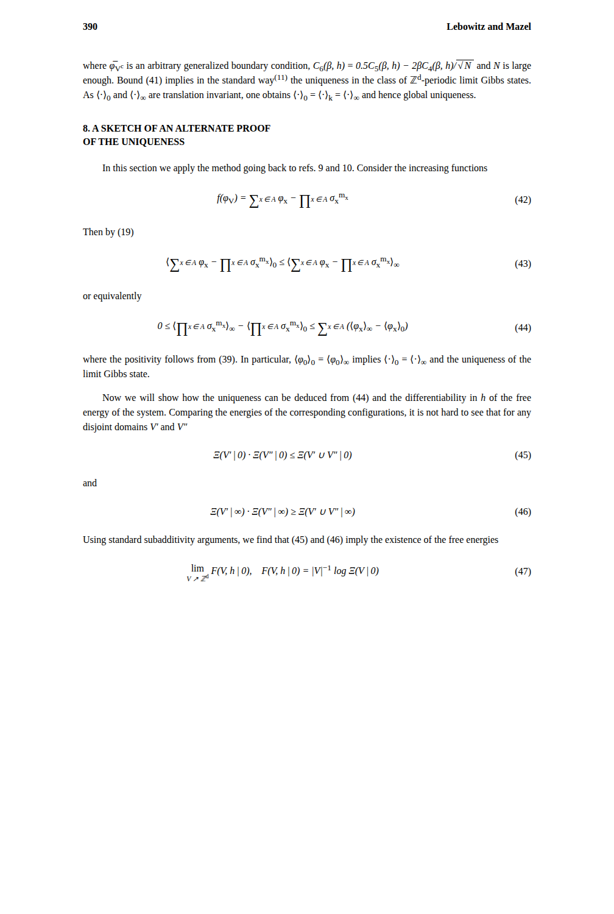390 Lebowitz and Mazel
where φ̅Vc is an arbitrary generalized boundary condition, C6(β, h) = 0.5C5(β, h) − 2βC4(β, h)/√N and N is large enough. Bound (41) implies in the standard way(11) the uniqueness in the class of ℤd-periodic limit Gibbs states. As ⟨·⟩0 and ⟨·⟩∞ are translation invariant, one obtains ⟨·⟩0 = ⟨·⟩k = ⟨·⟩∞ and hence global uniqueness.
8. A Sketch of an Alternate Proof
of the Uniqueness
In this section we apply the method going back to refs. 9 and 10. Consider the increasing functions
f(φV) = ∑x ∈ A φx − ∏x ∈ A σxmx (42)
Then by (19)
⟨∑x ∈ A φx − ∏x ∈ A σxmx⟩0 ≤ ⟨∑x ∈ A φx − ∏x ∈ A σxmx⟩∞ (43)
or equivalently
0 ≤ ⟨∏x ∈ A σxmx⟩∞ − ⟨∏x ∈ A σxmx⟩0 ≤ ∑x ∈ A (⟨φx⟩∞ − ⟨φx⟩0) (44)
where the positivity follows from (39). In particular, ⟨φ0⟩0 = ⟨φ0⟩∞ implies ⟨·⟩0 = ⟨·⟩∞ and the uniqueness of the limit Gibbs state.
Now we will show how the uniqueness can be deduced from (44) and the differentiability in h of the free energy of the system. Comparing the energies of the corresponding configurations, it is not hard to see that for any disjoint domains V′ and V″
Ξ(V′ | 0) · Ξ(V″ | 0) ≤ Ξ(V′ ∪ V″ | 0) (45)
and
Ξ(V′ | ∞) · Ξ(V″ | ∞) ≥ Ξ(V′ ∪ V″ | ∞) (46)
Using standard subadditivity arguments, we find that (45) and (46) imply the existence of the free energies
lim V ↗ ℤd F(V, h | 0), F(V, h | 0) = |V|−1 log Ξ(V | 0) (47)